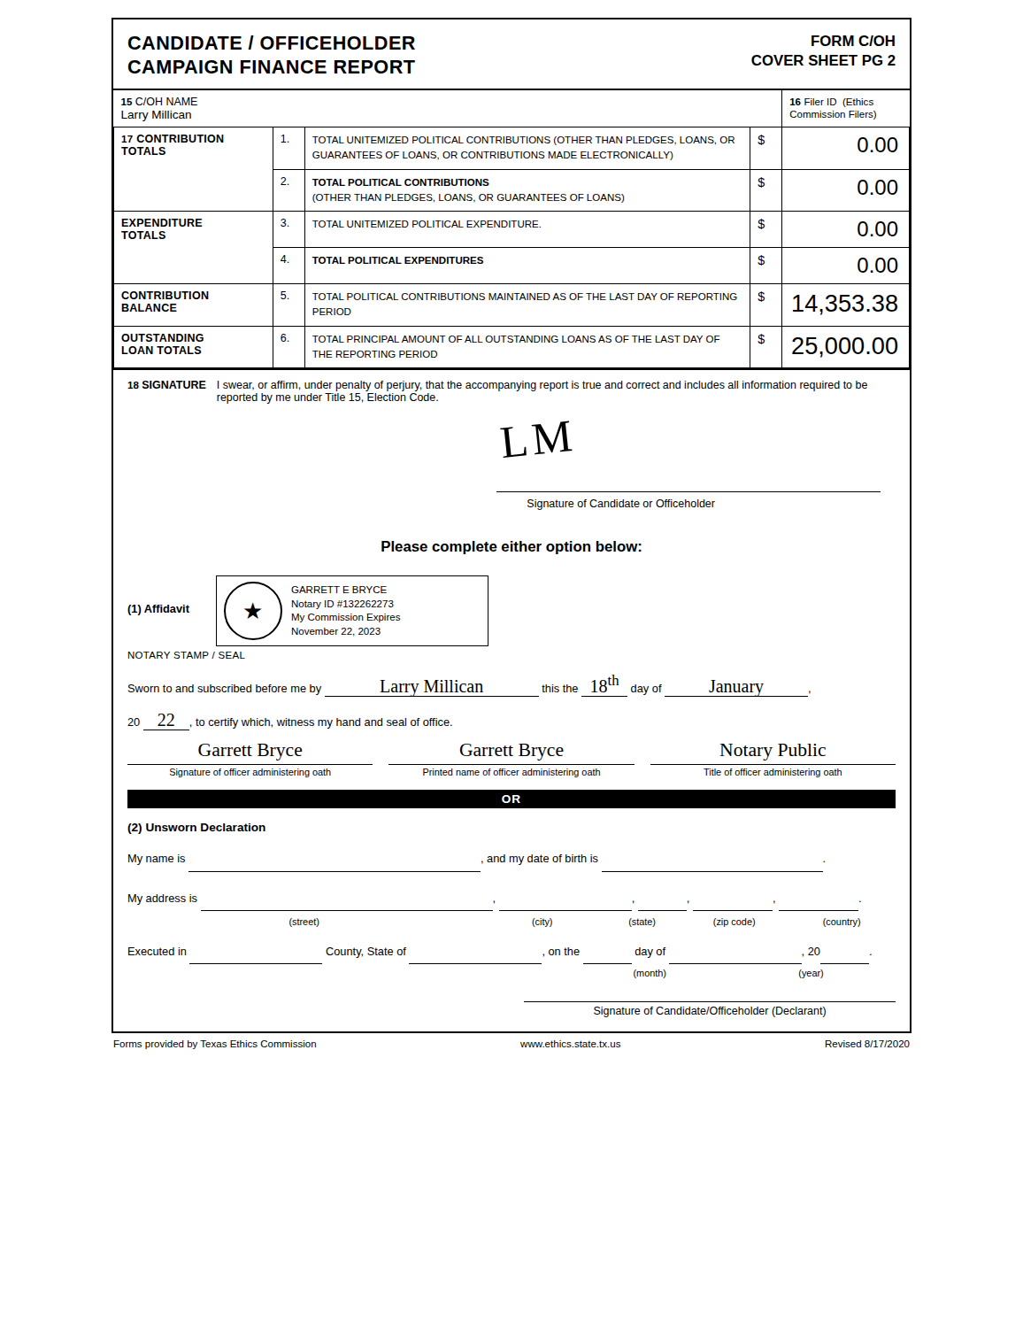CANDIDATE / OFFICEHOLDER
CAMPAIGN FINANCE REPORT
FORM C/OH
COVER SHEET PG 2
| 15 C/OH NAME Larry Millican | 16 Filer ID (Ethics Commission Filers) |
| 17 CONTRIBUTION TOTALS | 1. | Total unitemized political contributions (other than pledges, loans, or guarantees of loans, or contributions made electronically) | $ | 0.00 |
| 2. | Total political contributions (other than pledges, loans, or guarantees of loans) | $ | 0.00 |
| EXPENDITURE TOTALS | 3. | Total unitemized political expenditure. | $ | 0.00 |
| 4. | Total political expenditures | $ | 0.00 |
| CONTRIBUTION BALANCE | 5. | Total political contributions maintained as of the last day of reporting period | $ | 14,353.38 |
| OUTSTANDING LOAN TOTALS | 6. | Total principal amount of all outstanding loans as of the last day of the reporting period | $ | 25,000.00 |
18 SIGNATURE
I swear, or affirm, under penalty of perjury, that the accompanying report is true and correct and includes all information required to be reported by me under Title 15, Election Code.
 L M 
Signature of Candidate or Officeholder
Please complete either option below:
(1) Affidavit
★
GARRETT E BRYCE
Notary ID #132262273
My Commission Expires
November 22, 2023
NOTARY STAMP / SEAL
Sworn to and subscribed before me by Larry Millican this the 18th day of January,
20 22, to certify which, witness my hand and seal of office.
Garrett Bryce
Signature of officer administering oath
Garrett Bryce
Printed name of officer administering oath
Notary Public
Title of officer administering oath
OR
(2) Unsworn Declaration
My name is , and my date of birth is .
My address is , , , , .
(street) (city) (state) (zip code) (country)
Executed in County, State of , on the day of , 20 .
(month) (year)
Signature of Candidate/Officeholder (Declarant)
Forms provided by Texas Ethics Commission
www.ethics.state.tx.us
Revised 8/17/2020